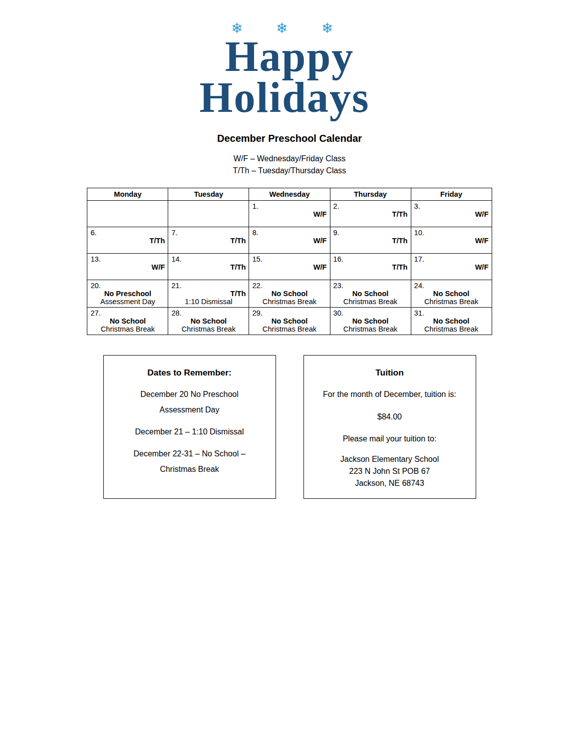❄ ❄ ❄
Happy Holidays
December Preschool Calendar
W/F – Wednesday/Friday Class
T/Th – Tuesday/Thursday Class
| Monday | Tuesday | Wednesday | Thursday | Friday |
| --- | --- | --- | --- | --- |
| | | 1. W/F | 2. T/Th | 3. W/F |
| 6. T/Th | 7. T/Th | 8. W/F | 9. T/Th | 10. W/F |
| 13. W/F | 14. T/Th | 15. W/F | 16. T/Th | 17. W/F |
| 20. No Preschool Assessment Day | 21. T/Th 1:10 Dismissal | 22. No School Christmas Break | 23. No School Christmas Break | 24. No School Christmas Break |
| 27. No School Christmas Break | 28. No School Christmas Break | 29. No School Christmas Break | 30. No School Christmas Break | 31. No School Christmas Break |
Dates to Remember:
December 20 No Preschool
Assessment Day
December 21 – 1:10 Dismissal
December 22-31 – No School –
Christmas Break
Tuition
For the month of December, tuition is:
$84.00
Please mail your tuition to:
Jackson Elementary School
223 N John St POB 67
Jackson, NE 68743